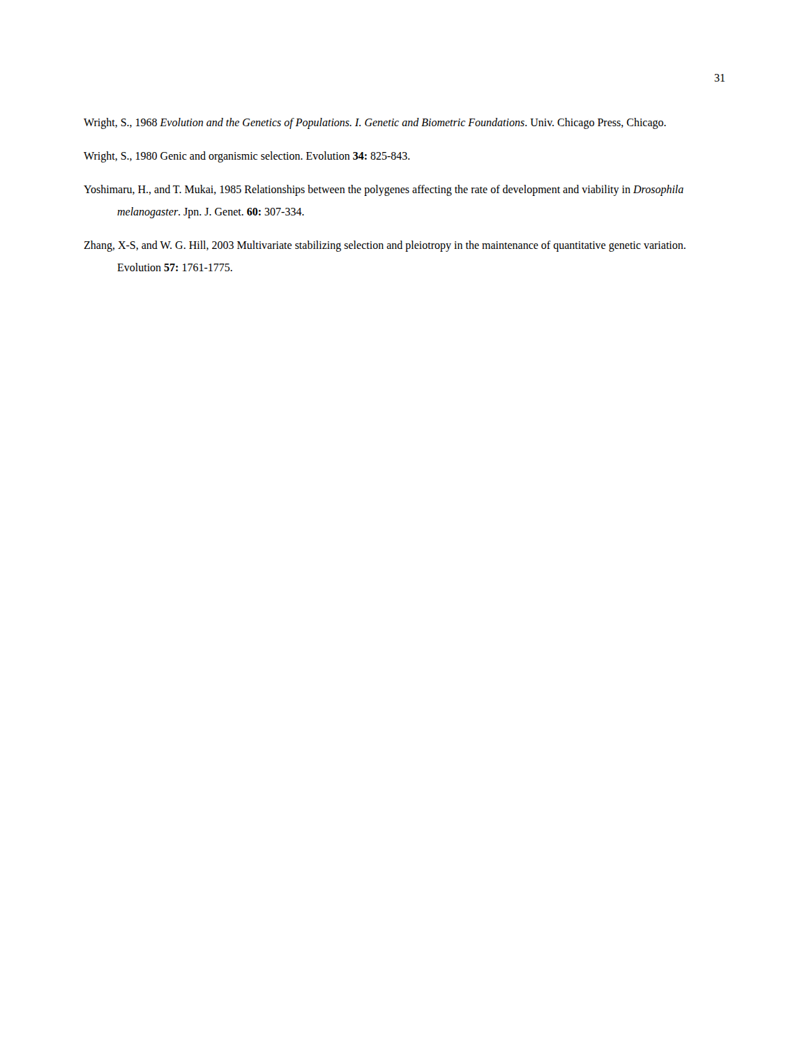31
Wright, S., 1968 Evolution and the Genetics of Populations. I. Genetic and Biometric Foundations. Univ. Chicago Press, Chicago.
Wright, S., 1980 Genic and organismic selection. Evolution 34: 825-843.
Yoshimaru, H., and T. Mukai, 1985 Relationships between the polygenes affecting the rate of development and viability in Drosophila melanogaster. Jpn. J. Genet. 60: 307-334.
Zhang, X-S, and W. G. Hill, 2003 Multivariate stabilizing selection and pleiotropy in the maintenance of quantitative genetic variation. Evolution 57: 1761-1775.